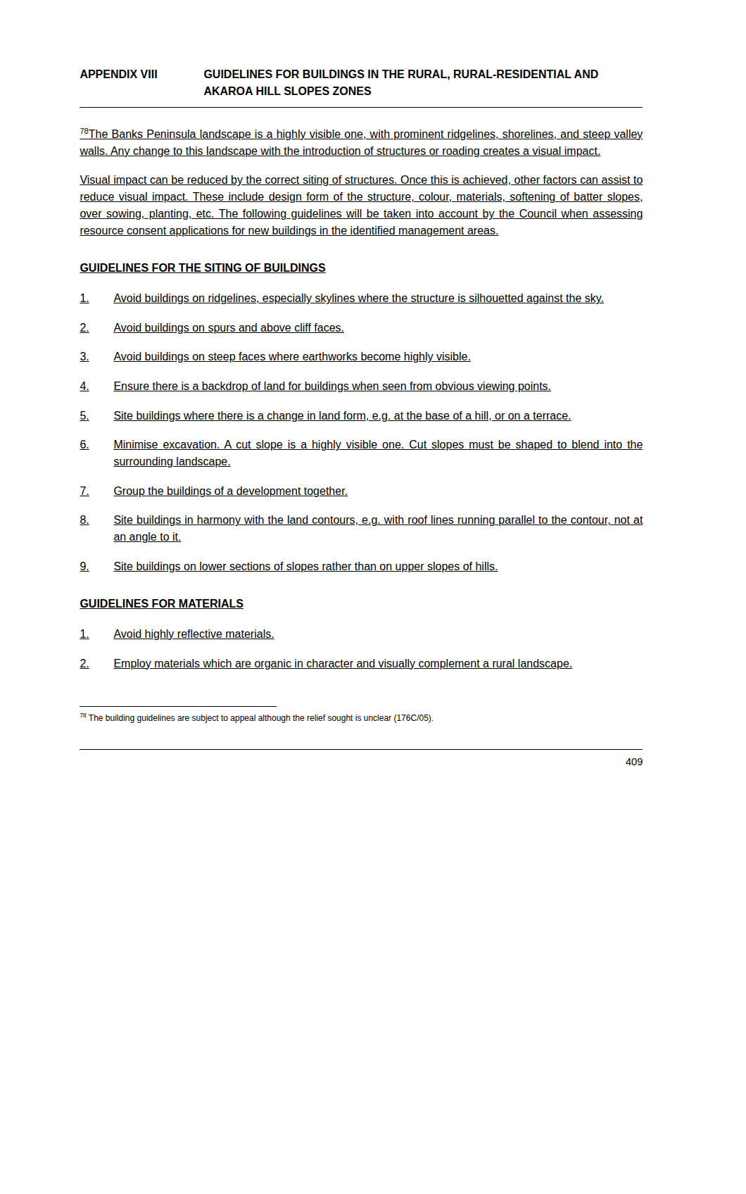APPENDIX VIII Guidelines for buildings in the rural, rural-residential and Akaroa hill slopes zones
78The Banks Peninsula landscape is a highly visible one, with prominent ridgelines, shorelines, and steep valley walls. Any change to this landscape with the introduction of structures or roading creates a visual impact.
Visual impact can be reduced by the correct siting of structures. Once this is achieved, other factors can assist to reduce visual impact. These include design form of the structure, colour, materials, softening of batter slopes, over sowing, planting, etc. The following guidelines will be taken into account by the Council when assessing resource consent applications for new buildings in the identified management areas.
GUIDELINES FOR THE SITING OF BUILDINGS
1. Avoid buildings on ridgelines, especially skylines where the structure is silhouetted against the sky.
2. Avoid buildings on spurs and above cliff faces.
3. Avoid buildings on steep faces where earthworks become highly visible.
4. Ensure there is a backdrop of land for buildings when seen from obvious viewing points.
5. Site buildings where there is a change in land form, e.g. at the base of a hill, or on a terrace.
6. Minimise excavation. A cut slope is a highly visible one. Cut slopes must be shaped to blend into the surrounding landscape.
7. Group the buildings of a development together.
8. Site buildings in harmony with the land contours, e.g. with roof lines running parallel to the contour, not at an angle to it.
9. Site buildings on lower sections of slopes rather than on upper slopes of hills.
GUIDELINES FOR MATERIALS
1. Avoid highly reflective materials.
2. Employ materials which are organic in character and visually complement a rural landscape.
78 The building guidelines are subject to appeal although the relief sought is unclear (176C/05).
409